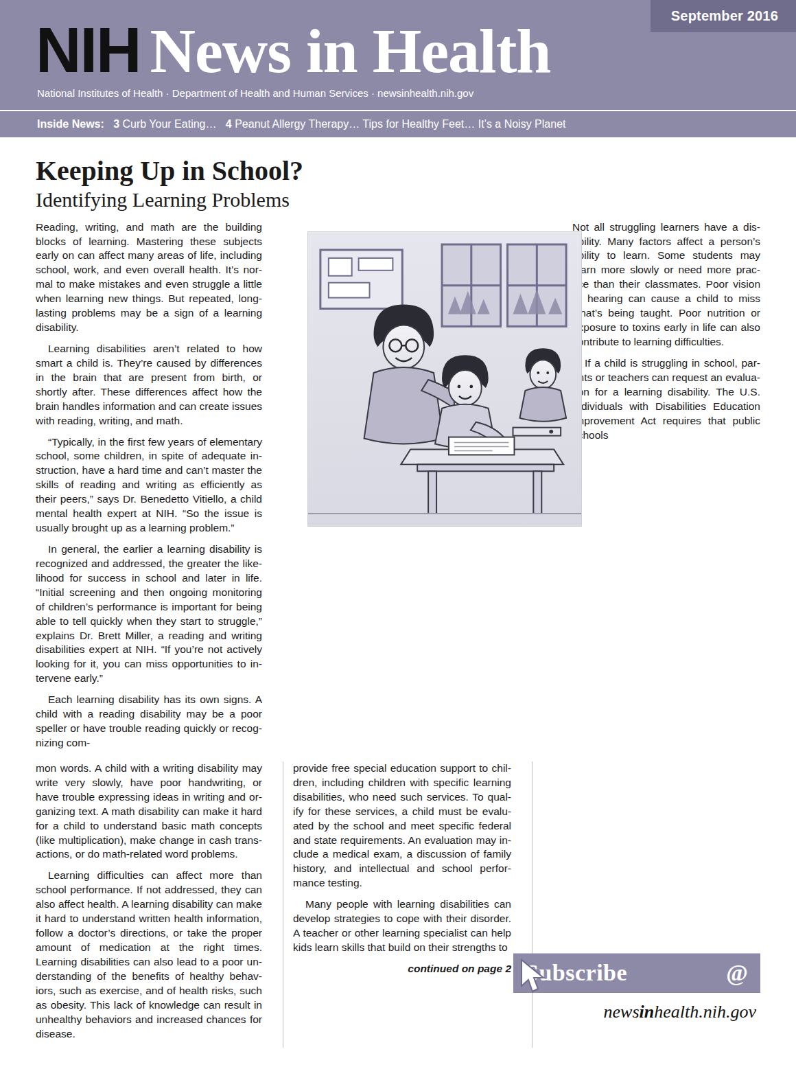September 2016
NIH News in Health
National Institutes of Health · Department of Health and Human Services · newsinhealth.nih.gov
Inside News: 3 Curb Your Eating… 4 Peanut Allergy Therapy… Tips for Healthy Feet… It’s a Noisy Planet
Keeping Up in School?
Identifying Learning Problems
Reading, writing, and math are the building blocks of learning. Mastering these subjects early on can affect many areas of life, including school, work, and even overall health. It’s normal to make mistakes and even struggle a little when learning new things. But repeated, long-lasting problems may be a sign of a learning disability.
Learning disabilities aren’t related to how smart a child is. They’re caused by differences in the brain that are present from birth, or shortly after. These differences affect how the brain handles information and can create issues with reading, writing, and math.
“Typically, in the first few years of elementary school, some children, in spite of adequate instruction, have a hard time and can’t master the skills of reading and writing as efficiently as their peers,” says Dr. Benedetto Vitiello, a child mental health expert at NIH. “So the issue is usually brought up as a learning problem.”
In general, the earlier a learning disability is recognized and addressed, the greater the likelihood for success in school and later in life. “Initial screening and then ongoing monitoring of children’s performance is important for being able to tell quickly when they start to struggle,” explains Dr. Brett Miller, a reading and writing disabilities expert at NIH. “If you’re not actively looking for it, you can miss opportunities to intervene early.”
Each learning disability has its own signs. A child with a reading disability may be a poor speller or have trouble reading quickly or recognizing com-
Not all struggling learners have a disability. Many factors affect a person’s ability to learn. Some students may learn more slowly or need more practice than their classmates. Poor vision or hearing can cause a child to miss what’s being taught. Poor nutrition or exposure to toxins early in life can also contribute to learning difficulties.
If a child is struggling in school, parents or teachers can request an evaluation for a learning disability. The U.S. Individuals with Disabilities Education Improvement Act requires that public schools
mon words. A child with a writing disability may write very slowly, have poor handwriting, or have trouble expressing ideas in writing and organizing text. A math disability can make it hard for a child to understand basic math concepts (like multiplication), make change in cash transactions, or do math-related word problems.
Learning difficulties can affect more than school performance. If not addressed, they can also affect health. A learning disability can make it hard to understand written health information, follow a doctor’s directions, or take the proper amount of medication at the right times. Learning disabilities can also lead to a poor understanding of the benefits of healthy behaviors, such as exercise, and of health risks, such as obesity. This lack of knowledge can result in unhealthy behaviors and increased chances for disease.
provide free special education support to children, including children with specific learning disabilities, who need such services. To qualify for these services, a child must be evaluated by the school and meet specific federal and state requirements. An evaluation may include a medical exam, a discussion of family history, and intellectual and school performance testing.
Many people with learning disabilities can develop strategies to cope with their disorder. A teacher or other learning specialist can help kids learn skills that build on their strengths to
continued on page 2
Subscribe @
newsinhealth.nih.gov